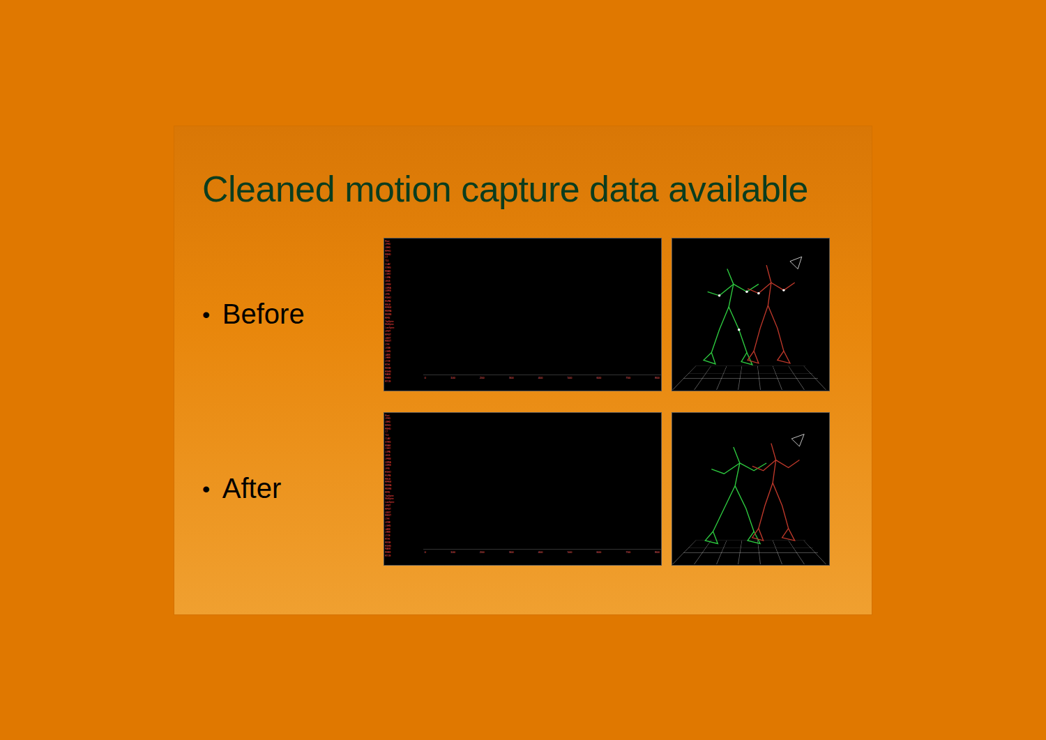Cleaned motion capture data available
•Before
Root
LFHD
LBHD
RFHD
RBHD
C7
T10
CLAV
STRN
RBAK
LSHO
LUPA
LELB
LFRM
LWRA
LWRB
LFIN
RSHO
RUPA
RELB
RFRM
RWRA
RWRB
RFIN
TopSpine
MidSpine
LowSpine
LFWT
RFWT
LBWT
RBWT
LTHI
LKNE
LSHN
LANK
LHEE
LTOE
RTHI
RKNE
RSHN
RANK
RHEE
RTOE
0100200300400500600700800
•After
Root
LFHD
LBHD
RFHD
RBHD
C7
T10
CLAV
STRN
RBAK
LSHO
LUPA
LELB
LFRM
LWRA
LWRB
LFIN
RSHO
RUPA
RELB
RFRM
RWRA
RWRB
RFIN
TopSpine
MidSpine
LowSpine
LFWT
RFWT
LBWT
RBWT
LTHI
LKNE
LSHN
LANK
LHEE
LTOE
RTHI
RKNE
RSHN
RANK
RHEE
RTOE
0100200300400500600700800